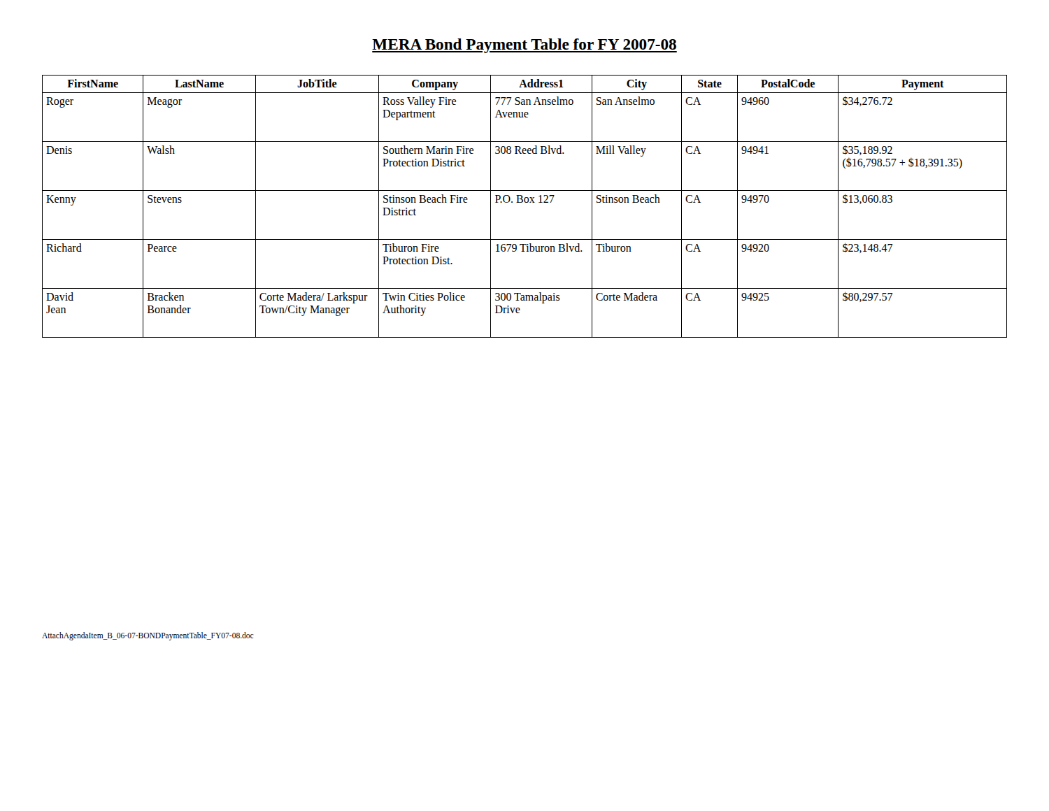MERA Bond Payment Table for FY 2007-08
| FirstName | LastName | JobTitle | Company | Address1 | City | State | PostalCode | Payment |
| --- | --- | --- | --- | --- | --- | --- | --- | --- |
| Roger | Meagor | | Ross Valley Fire Department | 777 San Anselmo Avenue | San Anselmo | CA | 94960 | $34,276.72 |
| Denis | Walsh | | Southern Marin Fire Protection District | 308 Reed Blvd. | Mill Valley | CA | 94941 | $35,189.92 ($16,798.57 + $18,391.35) |
| Kenny | Stevens | | Stinson Beach Fire District | P.O. Box 127 | Stinson Beach | CA | 94970 | $13,060.83 |
| Richard | Pearce | | Tiburon Fire Protection Dist. | 1679 Tiburon Blvd. | Tiburon | CA | 94920 | $23,148.47 |
| David Jean | Bracken Bonander | Corte Madera/ Larkspur Town/City Manager | Twin Cities Police Authority | 300 Tamalpais Drive | Corte Madera | CA | 94925 | $80,297.57 |
AttachAgendaItem_B_06-07-BONDPaymentTable_FY07-08.doc